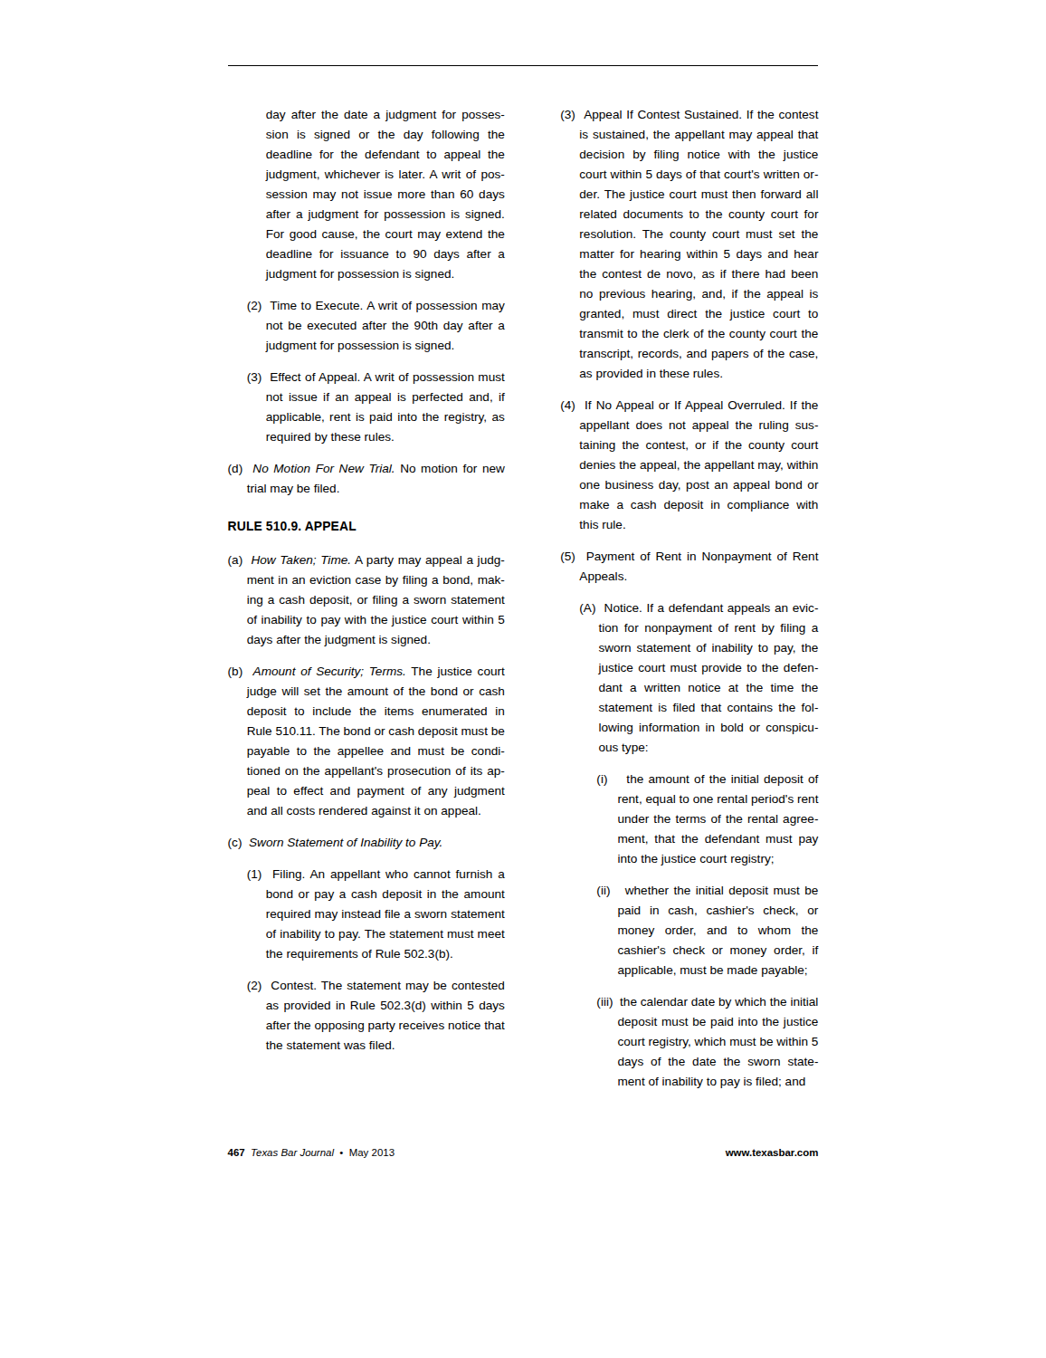day after the date a judgment for possession is signed or the day following the deadline for the defendant to appeal the judgment, whichever is later. A writ of possession may not issue more than 60 days after a judgment for possession is signed. For good cause, the court may extend the deadline for issuance to 90 days after a judgment for possession is signed.
(2) Time to Execute. A writ of possession may not be executed after the 90th day after a judgment for possession is signed.
(3) Effect of Appeal. A writ of possession must not issue if an appeal is perfected and, if applicable, rent is paid into the registry, as required by these rules.
(d) No Motion For New Trial. No motion for new trial may be filed.
RULE 510.9. APPEAL
(a) How Taken; Time. A party may appeal a judgment in an eviction case by filing a bond, making a cash deposit, or filing a sworn statement of inability to pay with the justice court within 5 days after the judgment is signed.
(b) Amount of Security; Terms. The justice court judge will set the amount of the bond or cash deposit to include the items enumerated in Rule 510.11. The bond or cash deposit must be payable to the appellee and must be conditioned on the appellant's prosecution of its appeal to effect and payment of any judgment and all costs rendered against it on appeal.
(c) Sworn Statement of Inability to Pay.
(1) Filing. An appellant who cannot furnish a bond or pay a cash deposit in the amount required may instead file a sworn statement of inability to pay. The statement must meet the requirements of Rule 502.3(b).
(2) Contest. The statement may be contested as provided in Rule 502.3(d) within 5 days after the opposing party receives notice that the statement was filed.
(3) Appeal If Contest Sustained. If the contest is sustained, the appellant may appeal that decision by filing notice with the justice court within 5 days of that court's written order. The justice court must then forward all related documents to the county court for resolution. The county court must set the matter for hearing within 5 days and hear the contest de novo, as if there had been no previous hearing, and, if the appeal is granted, must direct the justice court to transmit to the clerk of the county court the transcript, records, and papers of the case, as provided in these rules.
(4) If No Appeal or If Appeal Overruled. If the appellant does not appeal the ruling sustaining the contest, or if the county court denies the appeal, the appellant may, within one business day, post an appeal bond or make a cash deposit in compliance with this rule.
(5) Payment of Rent in Nonpayment of Rent Appeals.
(A) Notice. If a defendant appeals an eviction for nonpayment of rent by filing a sworn statement of inability to pay, the justice court must provide to the defendant a written notice at the time the statement is filed that contains the following information in bold or conspicuous type:
(i) the amount of the initial deposit of rent, equal to one rental period's rent under the terms of the rental agreement, that the defendant must pay into the justice court registry;
(ii) whether the initial deposit must be paid in cash, cashier's check, or money order, and to whom the cashier's check or money order, if applicable, must be made payable;
(iii) the calendar date by which the initial deposit must be paid into the justice court registry, which must be within 5 days of the date the sworn statement of inability to pay is filed; and
467 Texas Bar Journal • May 2013
www.texasbar.com